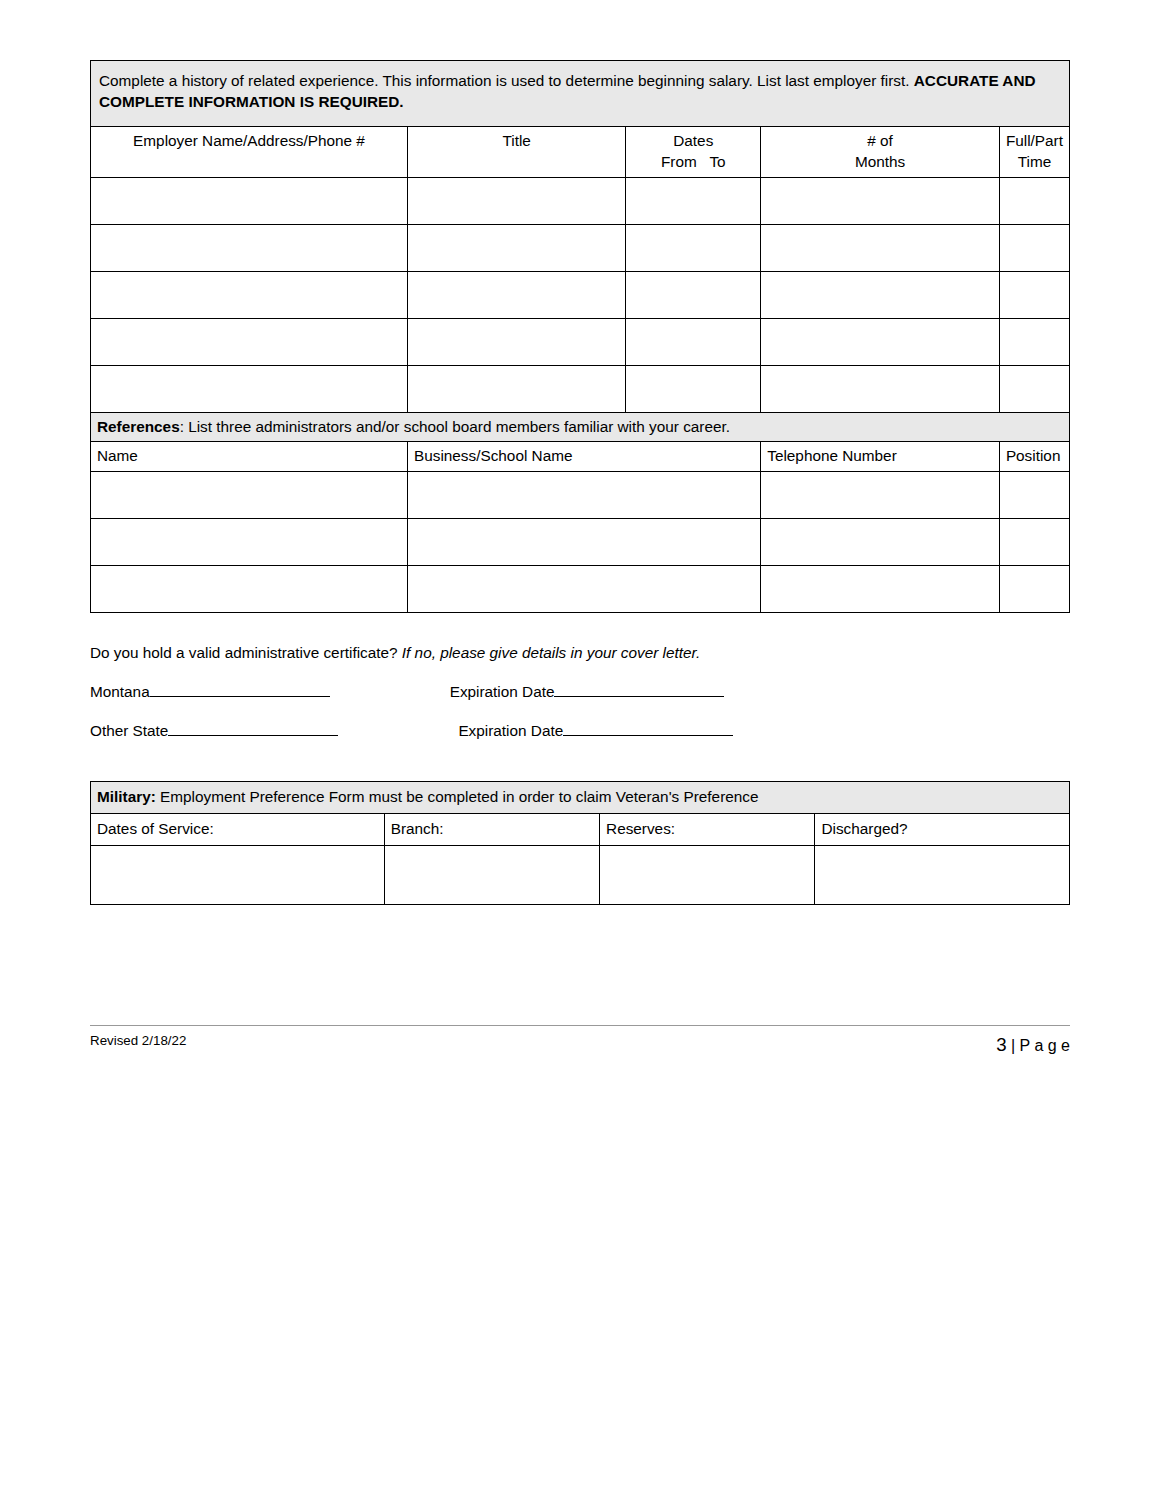| Complete a history of related experience. This information is used to determine beginning salary. List last employer first. ACCURATE AND COMPLETE INFORMATION IS REQUIRED. |
| Employer Name/Address/Phone # | Title | Dates From To | # of Months | Full/Part Time |
| References : List three administrators and/or school board members familiar with your career. |
| Name | Business/School Name | Telephone Number | Position |
Do you hold a valid administrative certificate? If no, please give details in your cover letter.
Montana Expiration Date
Other State Expiration Date
| Military: Employment Preference Form must be completed in order to claim Veteran's Preference |
| Dates of Service: | Branch: | Reserves: | Discharged? |
Revised 2/18/22
3 | P a g e